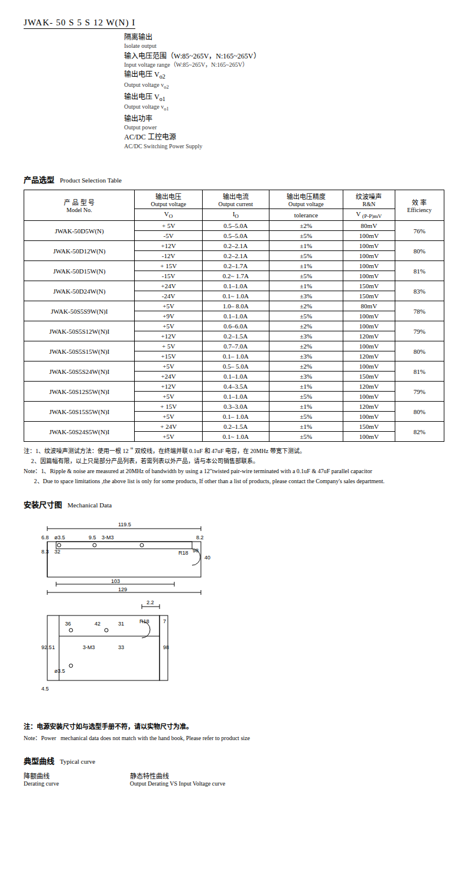JWAK- 50 S 5 S 12 W(N) I
隔离输出
Isolate output
输入电压范围（W:85~265V，N:165~265V）
Input voltage range（W:85~265V，N:165~265V）
输出电压 Vo2
Output voltage vo2
输出电压 Vo1
Output voltage vo1
输出功率
Output power
AC/DC 工控电源
AC/DC Switching Power Supply
产品选型 Product Selection Table
| 产 品 型 号 Model No. | 输出电压 Output voltage | 输出电流 Output current | 输出电压精度 Output voltage | 纹波噪声 R&N | 效 率 Efficiency |
| --- | --- | --- | --- | --- | --- |
| V O | I O | tolerance | V (P-P)mV |
| JWAK-50D5W(N) | + 5V | 0.5–5.0A | ±2% | 80mV | 76% |
| -5V | 0.5–5.0A | ±5% | 100mV |
| JWAK-50D12W(N) | +12V | 0.2–2.1A | ±1% | 100mV | 80% |
| -12V | 0.2–2.1A | ±5% | 100mV |
| JWAK-50D15W(N) | + 15V | 0.2–1.7A | ±1% | 100mV | 81% |
| -15V | 0.2~ 1.7A | ±5% | 100mV |
| JWAK-50D24W(N) | +24V | 0.1–1.0A | ±1% | 150mV | 83% |
| -24V | 0.1~ 1.0A | ±3% | 150mV |
| JWAK-50S5S9W(N)I | +5V | 1.0– 8.0A | ±2% | 80mV | 78% |
| +9V | 0.1–1.0A | ±5% | 100mV |
| JWAK-50S5S12W(N)I | +5V | 0.6–6.0A | ±2% | 100mV | 79% |
| +12V | 0.2–1.5A | ±3% | 120mV |
| JWAK-50S5S15W(N)I | + 5V | 0.7–7.0A | ±2% | 100mV | 80% |
| +15V | 0.1– 1.0A | ±3% | 120mV |
| JWAK-50S5S24W(N)I | +5V | 0.5– 5.0A | ±2% | 100mV | 81% |
| +24V | 0.1–1.0A | ±3% | 150mV |
| JWAK-50S12S5W(N)I | +12V | 0.4–3.5A | ±1% | 120mV | 79% |
| +5V | 0.1–1.0A | ±5% | 100mV |
| JWAK-50S15S5W(N)I | + 15V | 0.3–3.0A | ±1% | 120mV | 80% |
| +5V | 0.1– 1.0A | ±5% | 100mV |
| JWAK-50S24S5W(N)I | + 24V | 0.2–1.5A | ±1% | 150mV | 82% |
| +5V | 0.1~ 1.0A | ±5% | 100mV |
注：1、纹波噪声测试方法：使用一根 12＂双绞线，在终端并联 0.1uF 和 47uF 电容，在 20MHz 带宽下测试。
2、因篇幅有限，以上只是部分产品列表，若需列表以外产品，请与本公司销售部联系。
Note：1、Ripple & noise are measured at 20MHz of bandwidth by using a 12"twisted pair-wire terminated with a 0.1uF & 47uF parallel capacitor
2、Due to space limitations ,the above list is only for some products, If other than a list of products, please contact the Company's sales department.
安装尺寸图 Mechanical Data
119.5 6.8 ø3.5 9.5 3-M3 8.2 8.3 32 R18 40 98 103 129 2.2 36 42 31 R18 7 92.5 1 3-M3 33 98 ø3.5 4.5
注：电源安装尺寸如与选型手册不符，请以实物尺寸为准。
Note：Power mechanical data does not match with the hand book, Please refer to product size
典型曲线 Typical curve
降额曲线 Derating curve
静态特性曲线 Output Derating VS Input Voltage curve